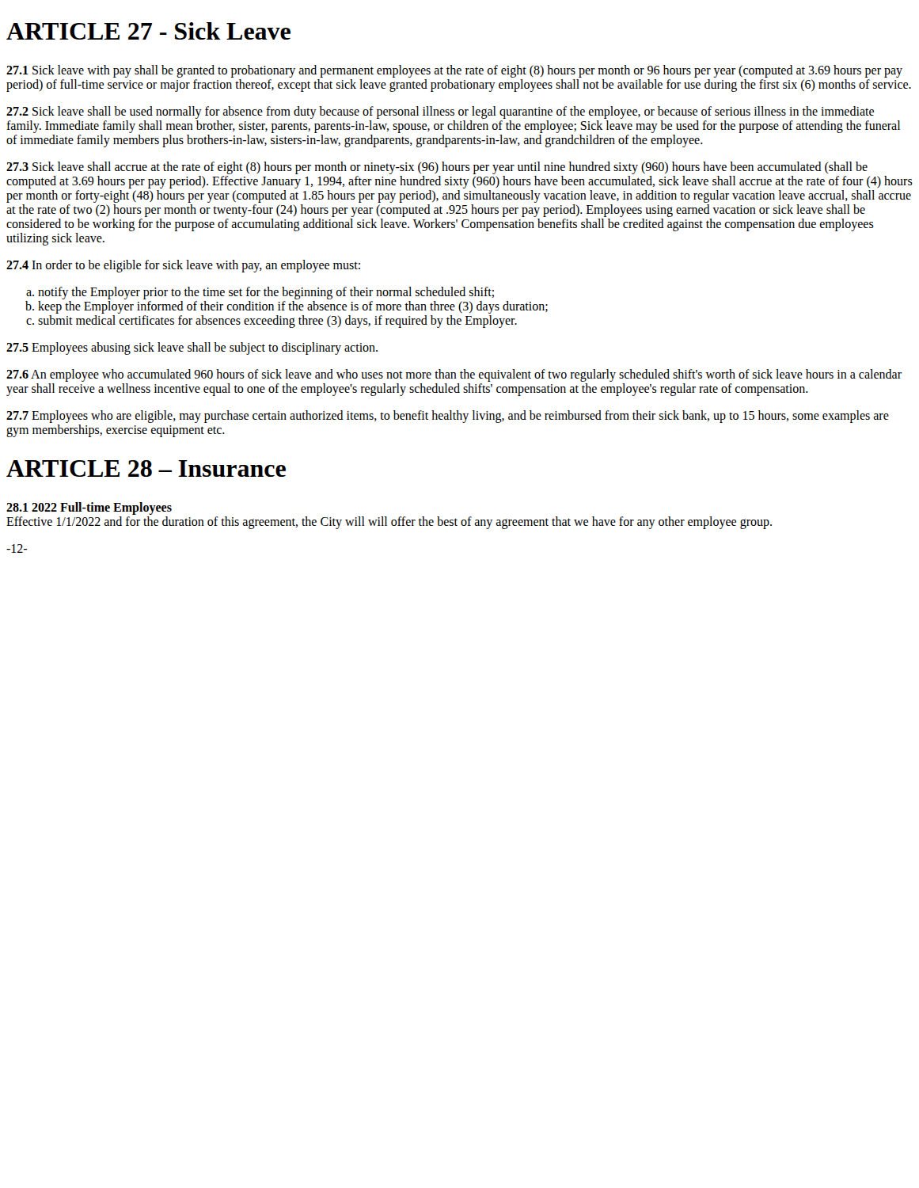ARTICLE 27 - Sick Leave
27.1 Sick leave with pay shall be granted to probationary and permanent employees at the rate of eight (8) hours per month or 96 hours per year (computed at 3.69 hours per pay period) of full-time service or major fraction thereof, except that sick leave granted probationary employees shall not be available for use during the first six (6) months of service.
27.2 Sick leave shall be used normally for absence from duty because of personal illness or legal quarantine of the employee, or because of serious illness in the immediate family. Immediate family shall mean brother, sister, parents, parents-in-law, spouse, or children of the employee; Sick leave may be used for the purpose of attending the funeral of immediate family members plus brothers-in-law, sisters-in-law, grandparents, grandparents-in-law, and grandchildren of the employee.
27.3 Sick leave shall accrue at the rate of eight (8) hours per month or ninety-six (96) hours per year until nine hundred sixty (960) hours have been accumulated (shall be computed at 3.69 hours per pay period). Effective January 1, 1994, after nine hundred sixty (960) hours have been accumulated, sick leave shall accrue at the rate of four (4) hours per month or forty-eight (48) hours per year (computed at 1.85 hours per pay period), and simultaneously vacation leave, in addition to regular vacation leave accrual, shall accrue at the rate of two (2) hours per month or twenty-four (24) hours per year (computed at .925 hours per pay period). Employees using earned vacation or sick leave shall be considered to be working for the purpose of accumulating additional sick leave. Workers' Compensation benefits shall be credited against the compensation due employees utilizing sick leave.
27.4 In order to be eligible for sick leave with pay, an employee must:
notify the Employer prior to the time set for the beginning of their normal scheduled shift;
keep the Employer informed of their condition if the absence is of more than three (3) days duration;
submit medical certificates for absences exceeding three (3) days, if required by the Employer.
27.5 Employees abusing sick leave shall be subject to disciplinary action.
27.6 An employee who accumulated 960 hours of sick leave and who uses not more than the equivalent of two regularly scheduled shift's worth of sick leave hours in a calendar year shall receive a wellness incentive equal to one of the employee's regularly scheduled shifts' compensation at the employee's regular rate of compensation.
27.7 Employees who are eligible, may purchase certain authorized items, to benefit healthy living, and be reimbursed from their sick bank, up to 15 hours, some examples are gym memberships, exercise equipment etc.
ARTICLE 28 – Insurance
28.1 2022 Full-time Employees
Effective 1/1/2022 and for the duration of this agreement, the City will will offer the best of any agreement that we have for any other employee group.
-12-